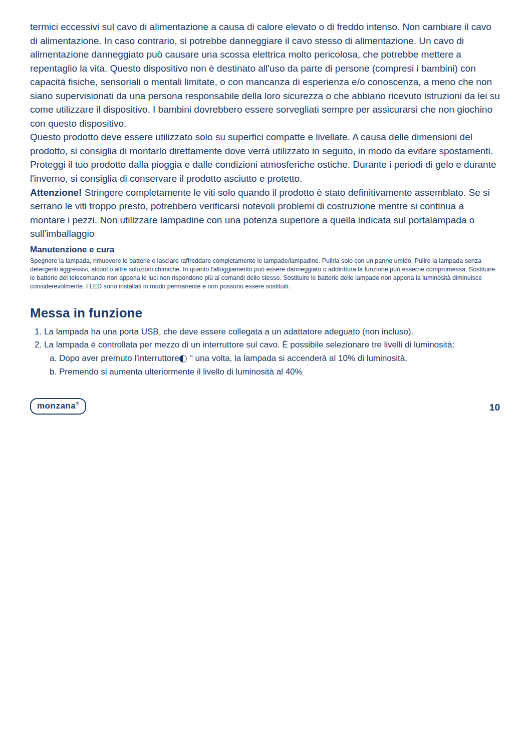termici eccessivi sul cavo di alimentazione a causa di calore elevato o di freddo intenso. Non cambiare il cavo di alimentazione. In caso contrario, si potrebbe danneggiare il cavo stesso di alimentazione. Un cavo di alimentazione danneggiato può causare una scossa elettrica molto pericolosa, che potrebbe mettere a repentaglio la vita. Questo dispositivo non è destinato all'uso da parte di persone (compresi i bambini) con capacità fisiche, sensoriali o mentali limitate, o con mancanza di esperienza e/o conoscenza, a meno che non siano supervisionati da una persona responsabile della loro sicurezza o che abbiano ricevuto istruzioni da lei su come utilizzare il dispositivo. I bambini dovrebbero essere sorvegliati sempre per assicurarsi che non giochino con questo dispositivo.
Questo prodotto deve essere utilizzato solo su superfici compatte e livellate. A causa delle dimensioni del prodotto, si consiglia di montarlo direttamente dove verrà utilizzato in seguito, in modo da evitare spostamenti.
Proteggi il tuo prodotto dalla pioggia e dalle condizioni atmosferiche ostiche. Durante i periodi di gelo e durante l'inverno, si consiglia di conservare il prodotto asciutto e protetto.
Attenzione! Stringere completamente le viti solo quando il prodotto è stato definitivamente assemblato. Se si serrano le viti troppo presto, potrebbero verificarsi notevoli problemi di costruzione mentre si continua a montare i pezzi. Non utilizzare lampadine con una potenza superiore a quella indicata sul portalampada o sull'imballaggio
Manutenzione e cura
Spegnere la lampada, rimuovere le batterie e lasciare raffreddare completamente le lampade/lampadine. Pulirla solo con un panno umido. Pulire la lampada senza detergenti aggressivi, alcool o altre soluzioni chimiche. In quanto l'alloggiamento può essere danneggiato o addirittura la funzione può esserne compromessa. Sostituire le batterie del telecomando non appena le luci non rispondono più ai comandi dello stesso. Sostituire le batterie delle lampade non appena la luminosità diminuisce considerevolmente. I LED sono installati in modo permanente e non possono essere sostituiti.
Messa in funzione
La lampada ha una porta USB, che deve essere collegata a un adattatore adeguato (non incluso).
La lampada è controllata per mezzo di un interruttore sul cavo. È possibile selezionare tre livelli di luminosità:
Dopo aver premuto l'interruttore “ una volta, la lampada si accenderà al 10% di luminosità.
Premendo si aumenta ulteriormente il livello di luminosità al 40%
monzana® 10